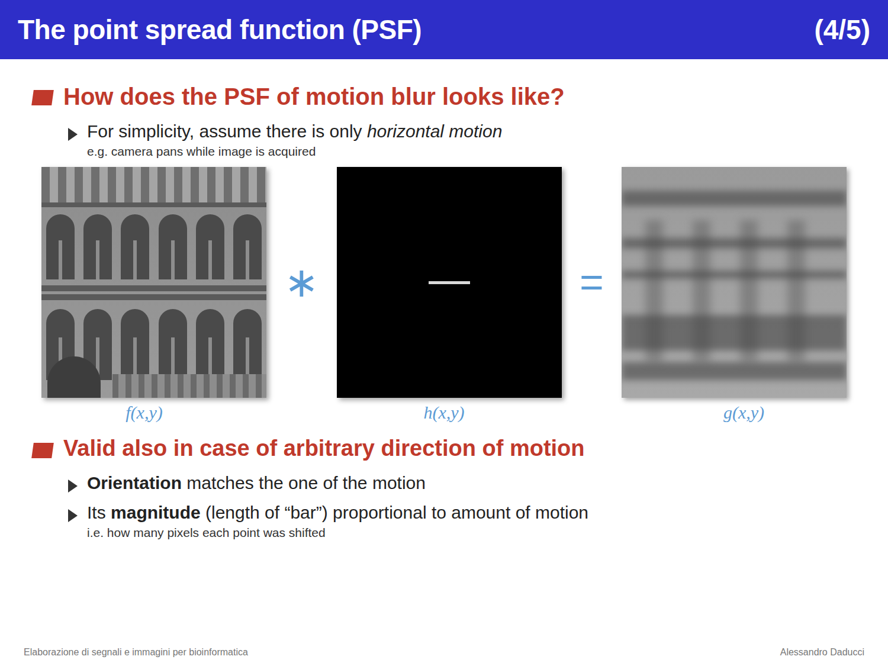The point spread function (PSF)
(4/5)
How does the PSF of motion blur looks like?
For simplicity, assume there is only horizontal motion
e.g. camera pans while image is acquired
∗
=
f(x,y)
h(x,y)
g(x,y)
Valid also in case of arbitrary direction of motion
Orientation matches the one of the motion
Its magnitude (length of “bar”) proportional to amount of motion
i.e. how many pixels each point was shifted
Elaborazione di segnali e immagini per bioinformatica
Alessandro Daducci